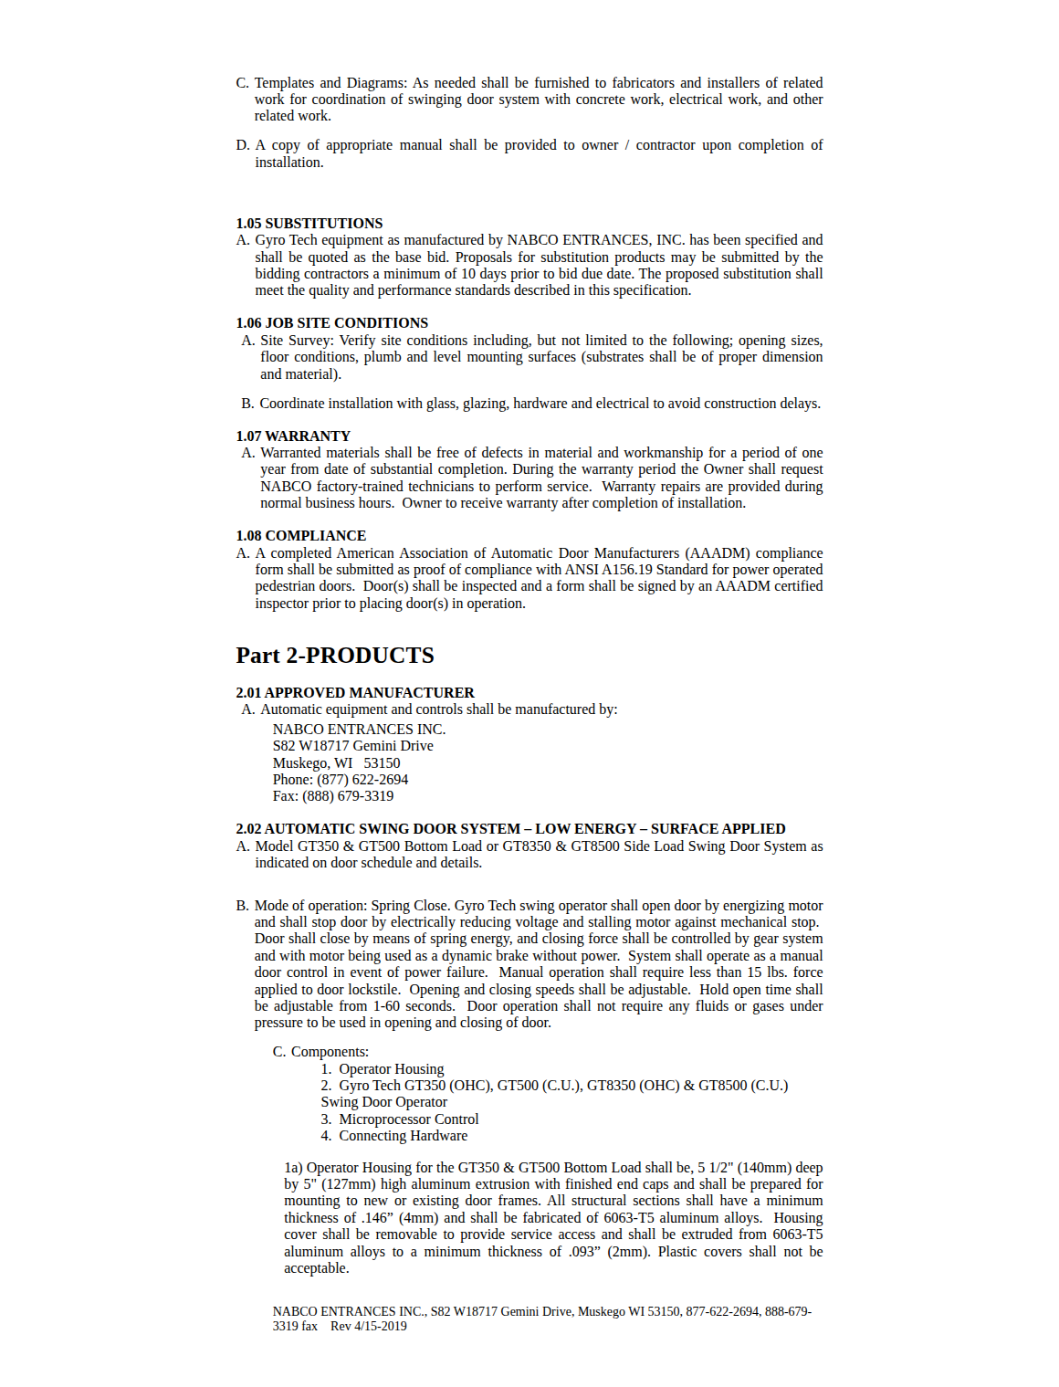C.
Templates and Diagrams: As needed shall be furnished to fabricators and installers of related work for coordination of swinging door system with concrete work, electrical work, and other related work.
D.
A copy of appropriate manual shall be provided to owner / contractor upon completion of installation.
1.05 SUBSTITUTIONS
A.
Gyro Tech equipment as manufactured by NABCO ENTRANCES, INC. has been specified and shall be quoted as the base bid. Proposals for substitution products may be submitted by the bidding contractors a minimum of 10 days prior to bid due date. The proposed substitution shall meet the quality and performance standards described in this specification.
1.06 JOB SITE CONDITIONS
A.
Site Survey: Verify site conditions including, but not limited to the following; opening sizes, floor conditions, plumb and level mounting surfaces (substrates shall be of proper dimension and material).
B.
Coordinate installation with glass, glazing, hardware and electrical to avoid construction delays.
1.07 WARRANTY
A.
Warranted materials shall be free of defects in material and workmanship for a period of one year from date of substantial completion. During the warranty period the Owner shall request NABCO factory-trained technicians to perform service. Warranty repairs are provided during normal business hours. Owner to receive warranty after completion of installation.
1.08 COMPLIANCE
A.
A completed American Association of Automatic Door Manufacturers (AAADM) compliance form shall be submitted as proof of compliance with ANSI A156.19 Standard for power operated pedestrian doors. Door(s) shall be inspected and a form shall be signed by an AAADM certified inspector prior to placing door(s) in operation.
Part 2-PRODUCTS
2.01 APPROVED MANUFACTURER
A.
Automatic equipment and controls shall be manufactured by:
NABCO ENTRANCES INC.
S82 W18717 Gemini Drive
Muskego, WI 53150
Phone: (877) 622-2694
Fax: (888) 679-3319
2.02 AUTOMATIC SWING DOOR SYSTEM – LOW ENERGY – SURFACE APPLIED
A.
Model GT350 & GT500 Bottom Load or GT8350 & GT8500 Side Load Swing Door System as indicated on door schedule and details.
B.
Mode of operation: Spring Close. Gyro Tech swing operator shall open door by energizing motor and shall stop door by electrically reducing voltage and stalling motor against mechanical stop. Door shall close by means of spring energy, and closing force shall be controlled by gear system and with motor being used as a dynamic brake without power. System shall operate as a manual door control in event of power failure. Manual operation shall require less than 15 lbs. force applied to door lockstile. Opening and closing speeds shall be adjustable. Hold open time shall be adjustable from 1-60 seconds. Door operation shall not require any fluids or gases under pressure to be used in opening and closing of door.
C.
Components:
1. Operator Housing
2. Gyro Tech GT350 (OHC), GT500 (C.U.), GT8350 (OHC) & GT8500 (C.U.) Swing Door Operator
3. Microprocessor Control
4. Connecting Hardware
1a) Operator Housing for the GT350 & GT500 Bottom Load shall be, 5 1/2" (140mm) deep by 5" (127mm) high aluminum extrusion with finished end caps and shall be prepared for mounting to new or existing door frames. All structural sections shall have a minimum thickness of .146” (4mm) and shall be fabricated of 6063-T5 aluminum alloys. Housing cover shall be removable to provide service access and shall be extruded from 6063-T5 aluminum alloys to a minimum thickness of .093” (2mm). Plastic covers shall not be acceptable.
NABCO ENTRANCES INC., S82 W18717 Gemini Drive, Muskego WI 53150, 877-622-2694, 888-679-3319 fax Rev 4/15-2019